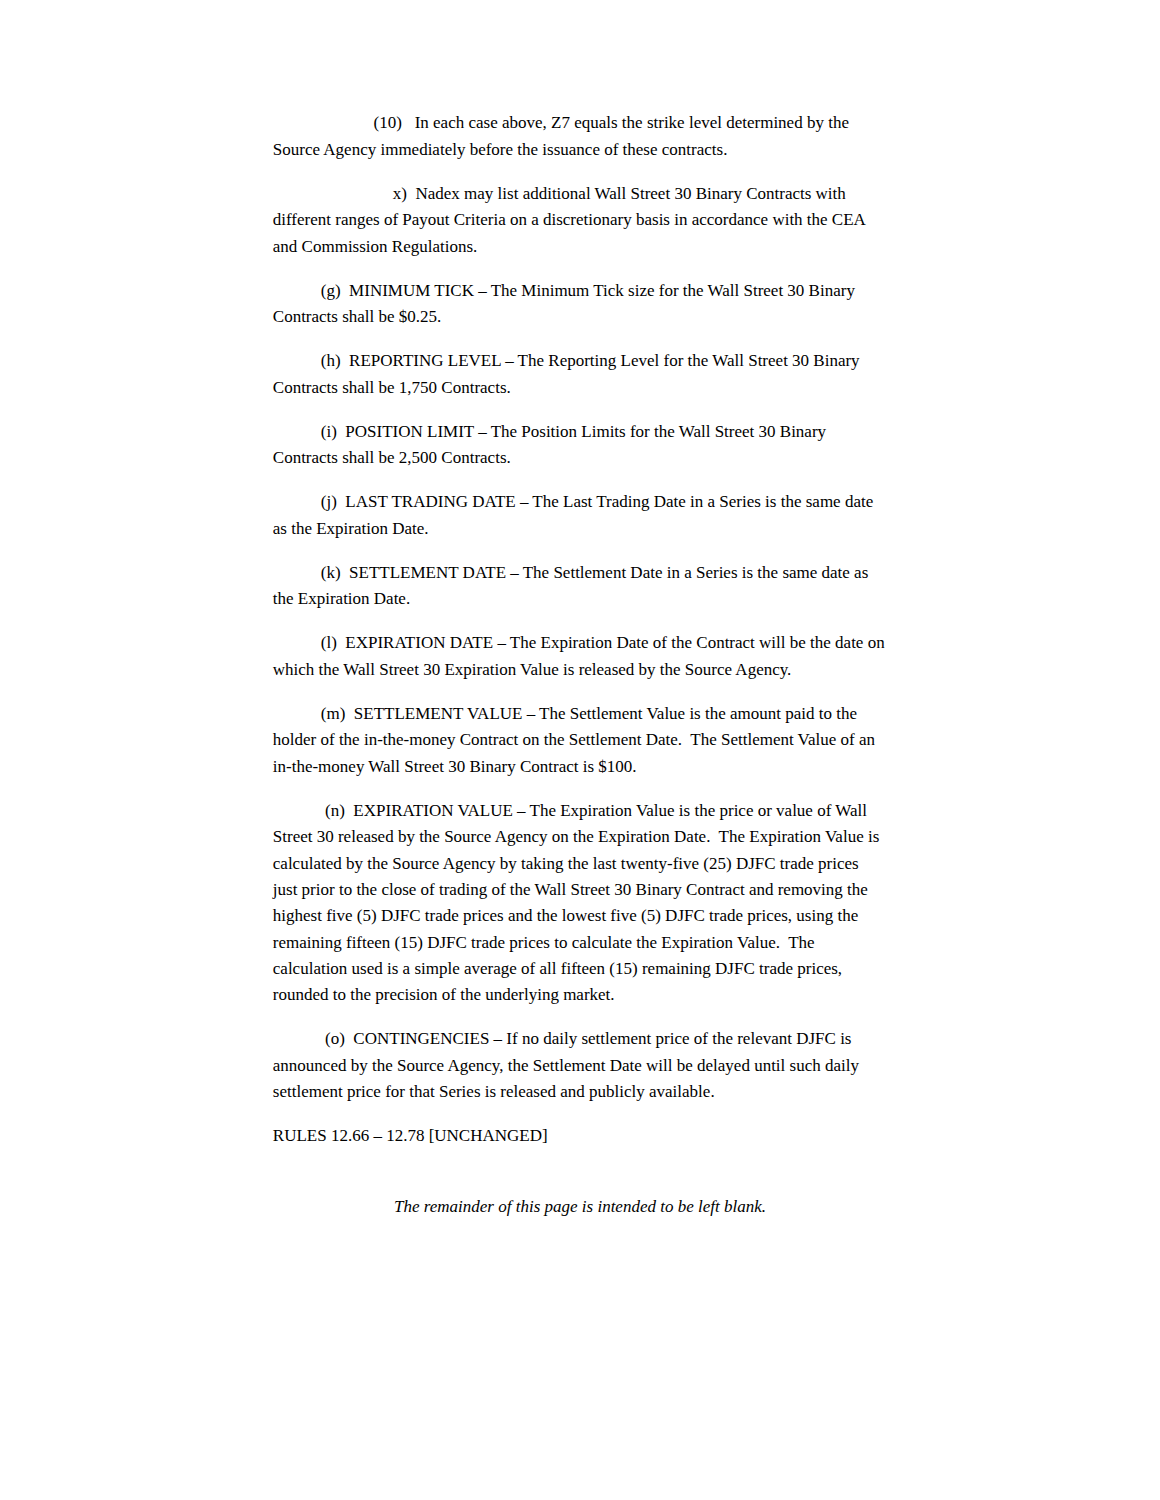(10) In each case above, Z7 equals the strike level determined by the Source Agency immediately before the issuance of these contracts.
x) Nadex may list additional Wall Street 30 Binary Contracts with different ranges of Payout Criteria on a discretionary basis in accordance with the CEA and Commission Regulations.
(g) MINIMUM TICK – The Minimum Tick size for the Wall Street 30 Binary Contracts shall be $0.25.
(h) REPORTING LEVEL – The Reporting Level for the Wall Street 30 Binary Contracts shall be 1,750 Contracts.
(i) POSITION LIMIT – The Position Limits for the Wall Street 30 Binary Contracts shall be 2,500 Contracts.
(j) LAST TRADING DATE – The Last Trading Date in a Series is the same date as the Expiration Date.
(k) SETTLEMENT DATE – The Settlement Date in a Series is the same date as the Expiration Date.
(l) EXPIRATION DATE – The Expiration Date of the Contract will be the date on which the Wall Street 30 Expiration Value is released by the Source Agency.
(m) SETTLEMENT VALUE – The Settlement Value is the amount paid to the holder of the in-the-money Contract on the Settlement Date. The Settlement Value of an in-the-money Wall Street 30 Binary Contract is $100.
(n) EXPIRATION VALUE – The Expiration Value is the price or value of Wall Street 30 released by the Source Agency on the Expiration Date. The Expiration Value is calculated by the Source Agency by taking the last twenty-five (25) DJFC trade prices just prior to the close of trading of the Wall Street 30 Binary Contract and removing the highest five (5) DJFC trade prices and the lowest five (5) DJFC trade prices, using the remaining fifteen (15) DJFC trade prices to calculate the Expiration Value. The calculation used is a simple average of all fifteen (15) remaining DJFC trade prices, rounded to the precision of the underlying market.
(o) CONTINGENCIES – If no daily settlement price of the relevant DJFC is announced by the Source Agency, the Settlement Date will be delayed until such daily settlement price for that Series is released and publicly available.
RULES 12.66 – 12.78 [UNCHANGED]
The remainder of this page is intended to be left blank.